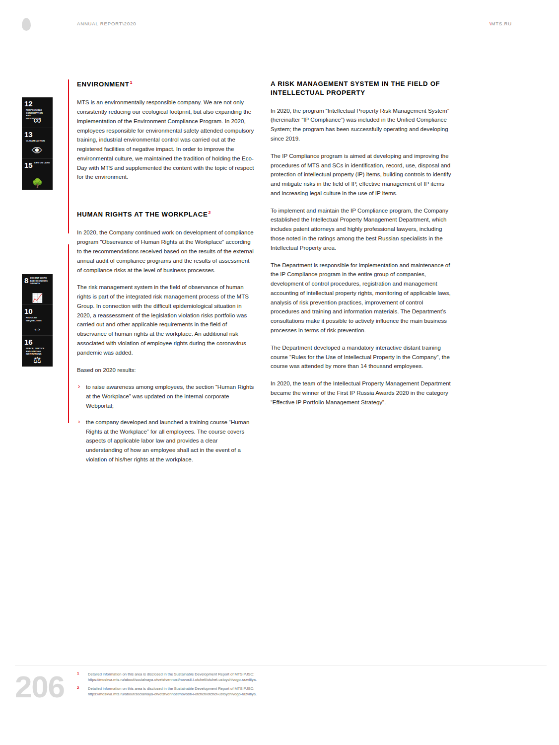Annual report\2020
\MTS.RU
12 Responsible consumption and production
∞
13 Climate action
👁
15 Life on land
🌳
8 Decent work and economic growth
📈
10 Reduced inequalities
⇔
16 Peace, justice and strong institutions
⚖
Environment1
MTS is an environmentally responsible company. We are not only consistently reducing our ecological footprint, but also expanding the implementation of the Environment Compliance Program. In 2020, employees responsible for environmental safety attended compulsory training, industrial environmental control was carried out at the registered facilities of negative impact. In order to improve the environmental culture, we maintained the tradition of holding the Eco-Day with MTS and supplemented the content with the topic of respect for the environment.
Human rights at the workplace2
In 2020, the Company continued work on development of compliance program “Observance of Human Rights at the Workplace” according to the recommendations received based on the results of the external annual audit of compliance programs and the results of assessment of compliance risks at the level of business processes.
The risk management system in the field of observance of human rights is part of the integrated risk management process of the MTS Group. In connection with the difficult epidemiological situation in 2020, a reassessment of the legislation violation risks portfolio was carried out and other applicable requirements in the field of observance of human rights at the workplace. An additional risk associated with violation of employee rights during the coronavirus pandemic was added.
Based on 2020 results:
to raise awareness among employees, the section “Human Rights at the Workplace” was updated on the internal corporate Webportal;
the company developed and launched a training course “Human Rights at the Workplace” for all employees. The course covers aspects of applicable labor law and provides a clear understanding of how an employee shall act in the event of a violation of his/her rights at the workplace.
A risk management system in the field of intellectual property
In 2020, the program “Intellectual Property Risk Management System” (hereinafter “IP Compliance”) was included in the Unified Compliance System; the program has been successfully operating and developing since 2019.
The IP Compliance program is aimed at developing and improving the procedures of MTS and SCs in identification, record, use, disposal and protection of intellectual property (IP) items, building controls to identify and mitigate risks in the field of IP, effective management of IP items and increasing legal culture in the use of IP items.
To implement and maintain the IP Compliance program, the Company established the Intellectual Property Management Department, which includes patent attorneys and highly professional lawyers, including those noted in the ratings among the best Russian specialists in the Intellectual Property area.
The Department is responsible for implementation and maintenance of the IP Compliance program in the entire group of companies, development of control procedures, registration and management accounting of intellectual property rights, monitoring of applicable laws, analysis of risk prevention practices, improvement of control procedures and training and information materials. The Department’s consultations make it possible to actively influence the main business processes in terms of risk prevention.
The Department developed a mandatory interactive distant training course “Rules for the Use of Intellectual Property in the Company”, the course was attended by more than 14 thousand employees.
In 2020, the team of the Intellectual Property Management Department became the winner of the First IP Russia Awards 2020 in the category “Effective IP Portfolio Management Strategy”.
1 Detailed information on this area is disclosed in the Sustainable Development Report of MTS PJSC:
https://moskva.mts.ru/about/socialnaya-otvetstvennost/novosti-i-otcheti/otchet-ustoychivogo-razvitiya.
2 Detailed information on this area is disclosed in the Sustainable Development Report of MTS PJSC:
https://moskva.mts.ru/about/socialnaya-otvetstvennost/novosti-i-otcheti/otchet-ustoychivogo-razvitiya.
206